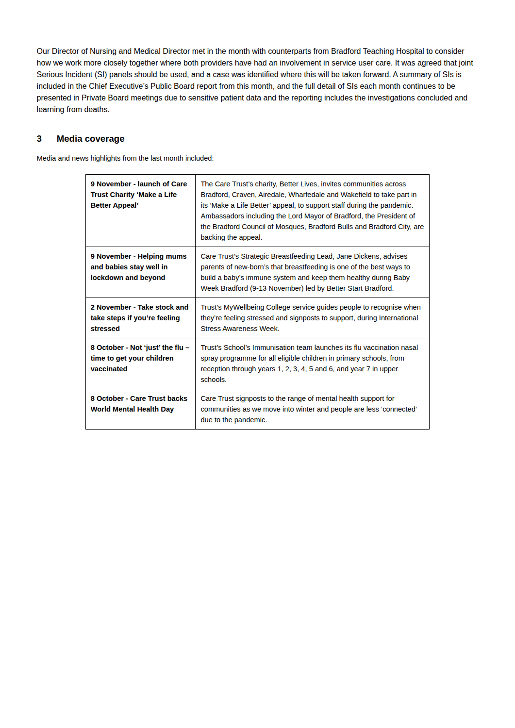Our Director of Nursing and Medical Director met in the month with counterparts from Bradford Teaching Hospital to consider how we work more closely together where both providers have had an involvement in service user care. It was agreed that joint Serious Incident (SI) panels should be used, and a case was identified where this will be taken forward. A summary of SIs is included in the Chief Executive’s Public Board report from this month, and the full detail of SIs each month continues to be presented in Private Board meetings due to sensitive patient data and the reporting includes the investigations concluded and learning from deaths.
3 Media coverage
Media and news highlights from the last month included:
| 9 November - launch of Care Trust Charity ‘Make a Life Better Appeal’ | The Care Trust’s charity, Better Lives, invites communities across Bradford, Craven, Airedale, Wharfedale and Wakefield to take part in its ‘Make a Life Better’ appeal, to support staff during the pandemic. Ambassadors including the Lord Mayor of Bradford, the President of the Bradford Council of Mosques, Bradford Bulls and Bradford City, are backing the appeal. |
| 9 November - Helping mums and babies stay well in lockdown and beyond | Care Trust’s Strategic Breastfeeding Lead, Jane Dickens, advises parents of new-born’s that breastfeeding is one of the best ways to build a baby’s immune system and keep them healthy during Baby Week Bradford (9-13 November) led by Better Start Bradford. |
| 2 November - Take stock and take steps if you’re feeling stressed | Trust’s MyWellbeing College service guides people to recognise when they’re feeling stressed and signposts to support, during International Stress Awareness Week. |
| 8 October - Not ‘just’ the flu – time to get your children vaccinated | Trust’s School’s Immunisation team launches its flu vaccination nasal spray programme for all eligible children in primary schools, from reception through years 1, 2, 3, 4, 5 and 6, and year 7 in upper schools. |
| 8 October - Care Trust backs World Mental Health Day | Care Trust signposts to the range of mental health support for communities as we move into winter and people are less ‘connected’ due to the pandemic. |